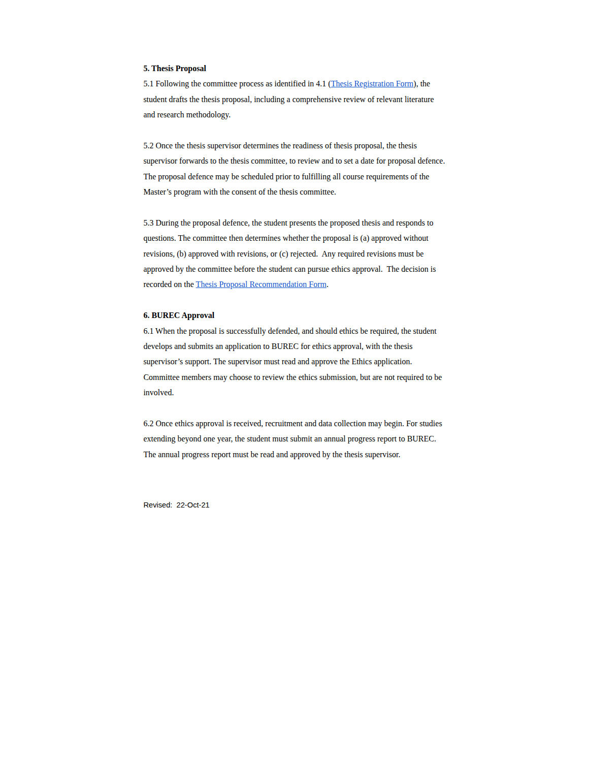5. Thesis Proposal
5.1 Following the committee process as identified in 4.1 (Thesis Registration Form), the student drafts the thesis proposal, including a comprehensive review of relevant literature and research methodology.
5.2 Once the thesis supervisor determines the readiness of thesis proposal, the thesis supervisor forwards to the thesis committee, to review and to set a date for proposal defence. The proposal defence may be scheduled prior to fulfilling all course requirements of the Master’s program with the consent of the thesis committee.
5.3 During the proposal defence, the student presents the proposed thesis and responds to questions. The committee then determines whether the proposal is (a) approved without revisions, (b) approved with revisions, or (c) rejected. Any required revisions must be approved by the committee before the student can pursue ethics approval. The decision is recorded on the Thesis Proposal Recommendation Form.
6. BUREC Approval
6.1 When the proposal is successfully defended, and should ethics be required, the student develops and submits an application to BUREC for ethics approval, with the thesis supervisor’s support. The supervisor must read and approve the Ethics application. Committee members may choose to review the ethics submission, but are not required to be involved.
6.2 Once ethics approval is received, recruitment and data collection may begin. For studies extending beyond one year, the student must submit an annual progress report to BUREC. The annual progress report must be read and approved by the thesis supervisor.
Revised: 22-Oct-21